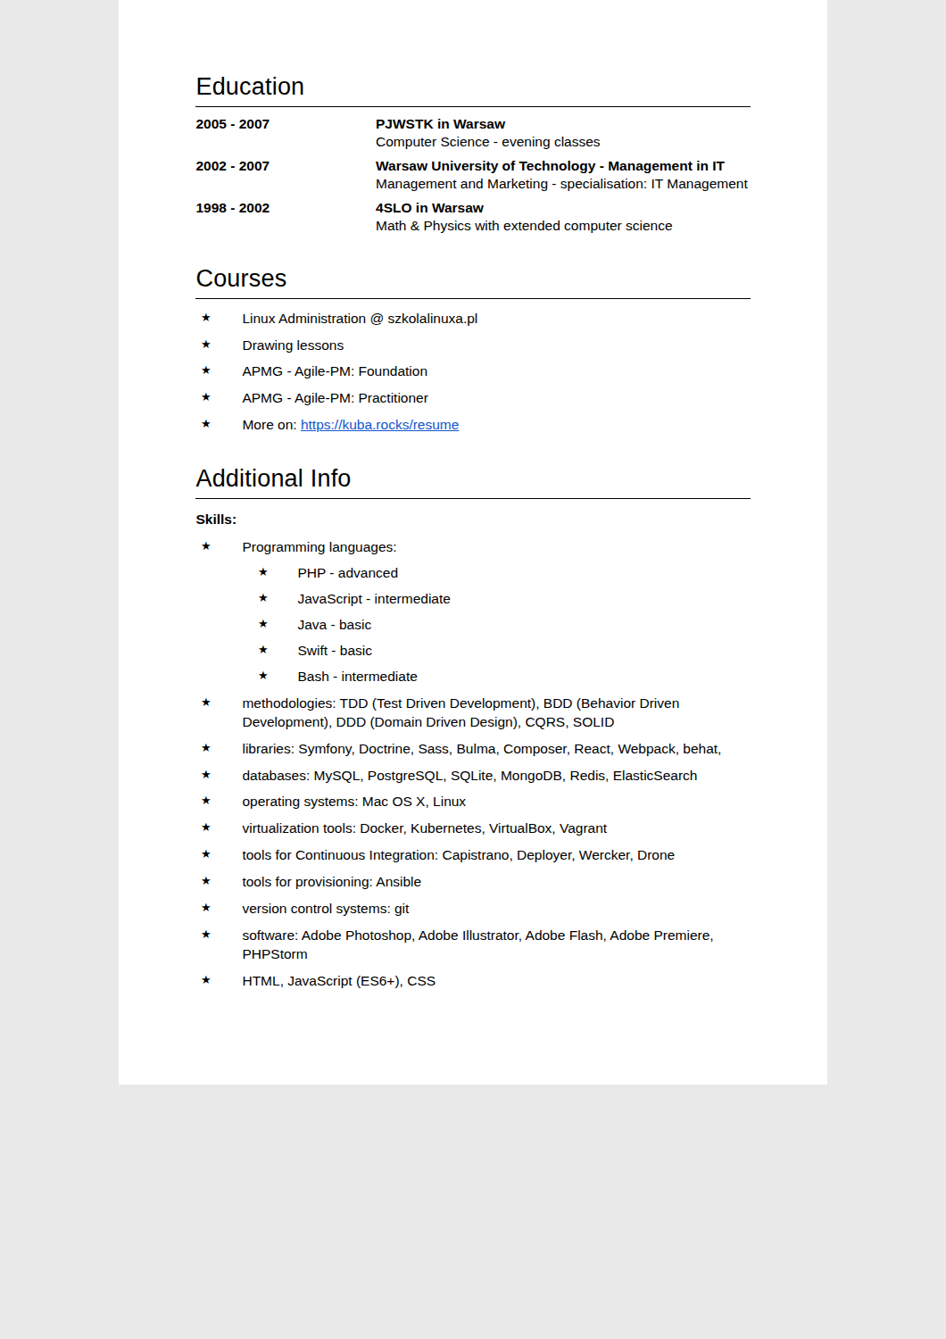Education
| 2005 - 2007 | PJWSTK in Warsaw |
| | Computer Science - evening classes |
| 2002 - 2007 | Warsaw University of Technology - Management in IT |
| | Management and Marketing - specialisation: IT Management |
| 1998 - 2002 | 4SLO in Warsaw |
| | Math & Physics with extended computer science |
Courses
Linux Administration @ szkolalinuxa.pl
Drawing lessons
APMG - Agile-PM: Foundation
APMG - Agile-PM: Practitioner
More on: https://kuba.rocks/resume
Additional Info
Skills:
Programming languages:
PHP - advanced
JavaScript - intermediate
Java - basic
Swift - basic
Bash - intermediate
methodologies: TDD (Test Driven Development), BDD (Behavior Driven Development), DDD (Domain Driven Design), CQRS, SOLID
libraries: Symfony, Doctrine, Sass, Bulma, Composer, React, Webpack, behat,
databases: MySQL, PostgreSQL, SQLite, MongoDB, Redis, ElasticSearch
operating systems: Mac OS X, Linux
virtualization tools: Docker, Kubernetes, VirtualBox, Vagrant
tools for Continuous Integration: Capistrano, Deployer, Wercker, Drone
tools for provisioning: Ansible
version control systems: git
software: Adobe Photoshop, Adobe Illustrator, Adobe Flash, Adobe Premiere, PHPStorm
HTML, JavaScript (ES6+), CSS